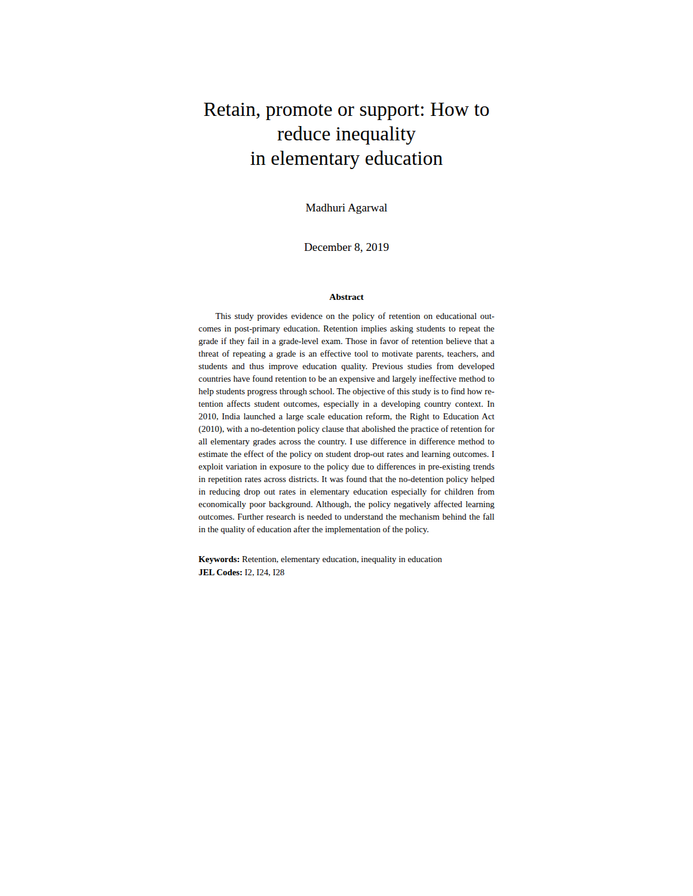Retain, promote or support: How to reduce inequality
in elementary education
Madhuri Agarwal
December 8, 2019
Abstract
This study provides evidence on the policy of retention on educational outcomes in post-primary education. Retention implies asking students to repeat the grade if they fail in a grade-level exam. Those in favor of retention believe that a threat of repeating a grade is an effective tool to motivate parents, teachers, and students and thus improve education quality. Previous studies from developed countries have found retention to be an expensive and largely ineffective method to help students progress through school. The objective of this study is to find how retention affects student outcomes, especially in a developing country context. In 2010, India launched a large scale education reform, the Right to Education Act (2010), with a no-detention policy clause that abolished the practice of retention for all elementary grades across the country. I use difference in difference method to estimate the effect of the policy on student drop-out rates and learning outcomes. I exploit variation in exposure to the policy due to differences in pre-existing trends in repetition rates across districts. It was found that the no-detention policy helped in reducing drop out rates in elementary education especially for children from economically poor background. Although, the policy negatively affected learning outcomes. Further research is needed to understand the mechanism behind the fall in the quality of education after the implementation of the policy.
Keywords: Retention, elementary education, inequality in education
JEL Codes: I2, I24, I28